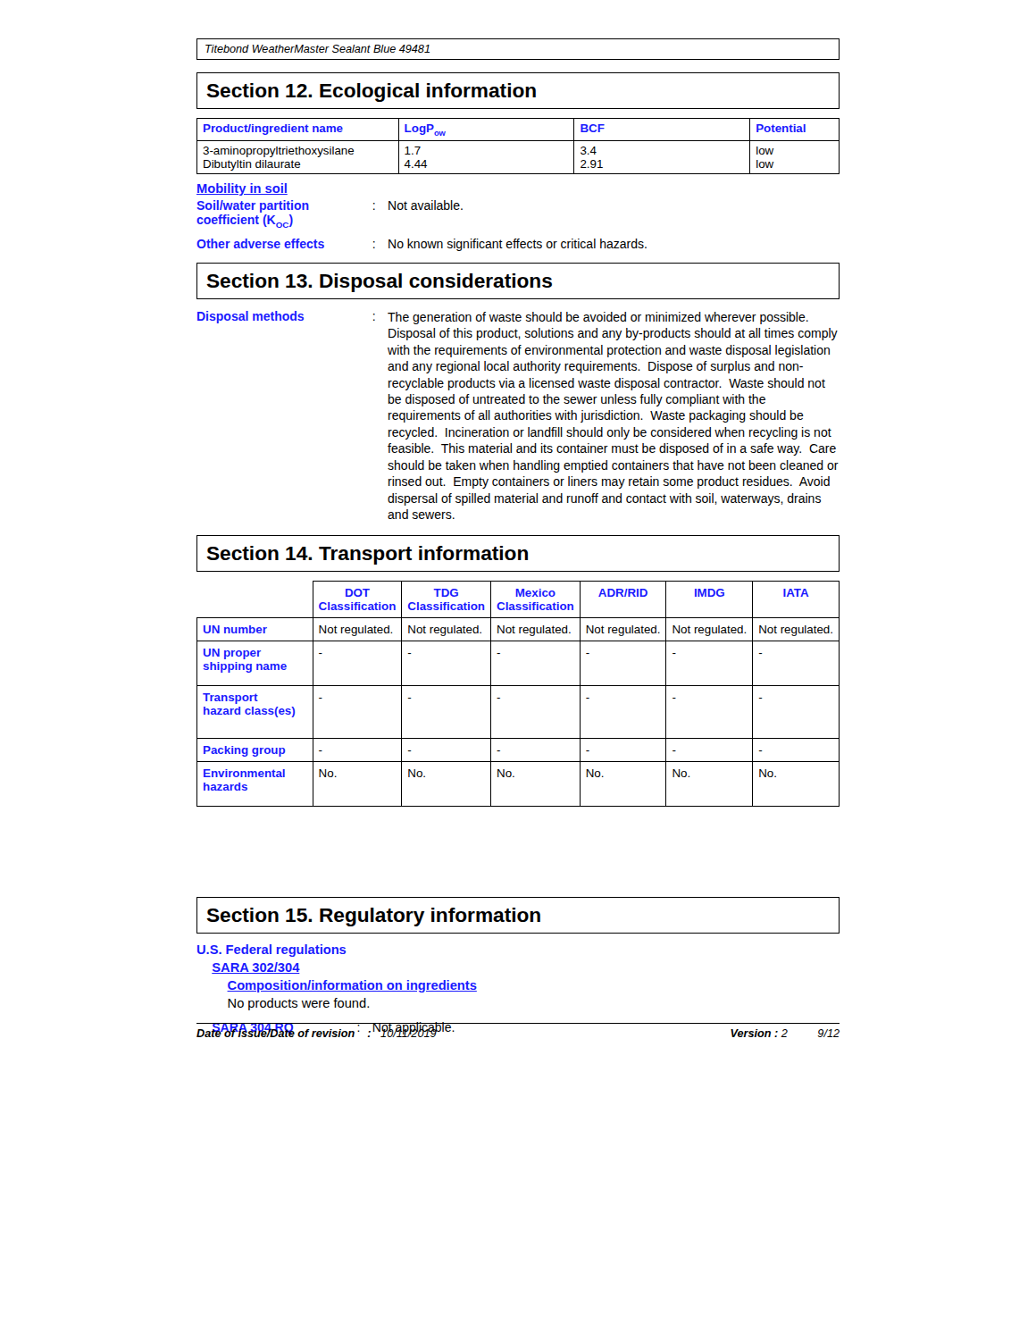Titebond WeatherMaster Sealant Blue 49481
Section 12. Ecological information
| Product/ingredient name | LogP ow | BCF | Potential |
| --- | --- | --- | --- |
| 3-aminopropyltriethoxysilane Dibutyltin dilaurate | 1.7 4.44 | 3.4 2.91 | low low |
Mobility in soil
| Soil/water partition coefficient (K OC ) | : | Not available. |
| Other adverse effects | : | No known significant effects or critical hazards. |
Section 13. Disposal considerations
| Disposal methods | : | The generation of waste should be avoided or minimized wherever possible. Disposal of this product, solutions and any by-products should at all times comply with the requirements of environmental protection and waste disposal legislation and any regional local authority requirements. Dispose of surplus and non-recyclable products via a licensed waste disposal contractor. Waste should not be disposed of untreated to the sewer unless fully compliant with the requirements of all authorities with jurisdiction. Waste packaging should be recycled. Incineration or landfill should only be considered when recycling is not feasible. This material and its container must be disposed of in a safe way. Care should be taken when handling emptied containers that have not been cleaned or rinsed out. Empty containers or liners may retain some product residues. Avoid dispersal of spilled material and runoff and contact with soil, waterways, drains and sewers. |
Section 14. Transport information
| | DOT Classification | TDG Classification | Mexico Classification | ADR/RID | IMDG | IATA |
| --- | --- | --- | --- | --- | --- | --- |
| UN number | Not regulated. | Not regulated. | Not regulated. | Not regulated. | Not regulated. | Not regulated. |
| UN proper shipping name | - | - | - | - | - | - |
| Transport hazard class(es) | - | - | - | - | - | - |
| Packing group | - | - | - | - | - | - |
| Environmental hazards | No. | No. | No. | No. | No. | No. |
Section 15. Regulatory information
U.S. Federal regulations
SARA 302/304
Composition/information on ingredients
No products were found.
| SARA 304 RQ | : | Not applicable. |
Date of issue/Date of revision : 10/11/2019
Version : 2
9/12